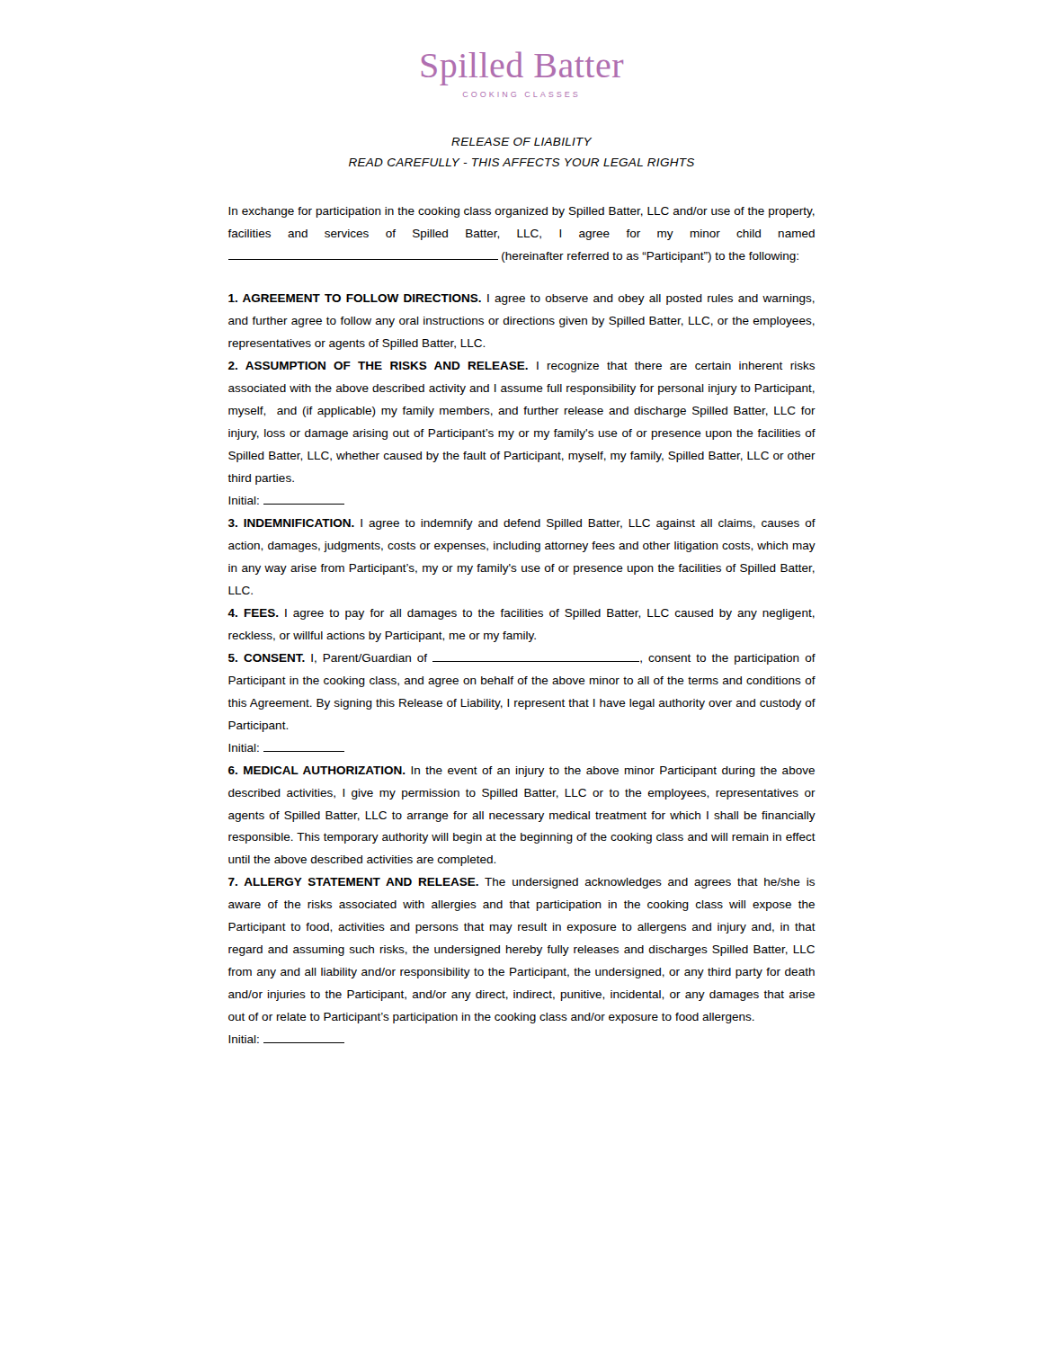Spilled Batter
COOKING CLASSES
RELEASE OF LIABILITY
READ CAREFULLY - THIS AFFECTS YOUR LEGAL RIGHTS
In exchange for participation in the cooking class organized by Spilled Batter, LLC and/or use of the property, facilities and services of Spilled Batter, LLC, I agree for my minor child named (hereinafter referred to as “Participant”) to the following:
1. AGREEMENT TO FOLLOW DIRECTIONS. I agree to observe and obey all posted rules and warnings, and further agree to follow any oral instructions or directions given by Spilled Batter, LLC, or the employees, representatives or agents of Spilled Batter, LLC.
2. ASSUMPTION OF THE RISKS AND RELEASE. I recognize that there are certain inherent risks associated with the above described activity and I assume full responsibility for personal injury to Participant, myself, and (if applicable) my family members, and further release and discharge Spilled Batter, LLC for injury, loss or damage arising out of Participant’s my or my family's use of or presence upon the facilities of Spilled Batter, LLC, whether caused by the fault of Participant, myself, my family, Spilled Batter, LLC or other third parties.
Initial:
3. INDEMNIFICATION. I agree to indemnify and defend Spilled Batter, LLC against all claims, causes of action, damages, judgments, costs or expenses, including attorney fees and other litigation costs, which may in any way arise from Participant’s, my or my family's use of or presence upon the facilities of Spilled Batter, LLC.
4. FEES. I agree to pay for all damages to the facilities of Spilled Batter, LLC caused by any negligent, reckless, or willful actions by Participant, me or my family.
5. CONSENT. I, Parent/Guardian of , consent to the participation of Participant in the cooking class, and agree on behalf of the above minor to all of the terms and conditions of this Agreement. By signing this Release of Liability, I represent that I have legal authority over and custody of Participant.
Initial:
6. MEDICAL AUTHORIZATION. In the event of an injury to the above minor Participant during the above described activities, I give my permission to Spilled Batter, LLC or to the employees, representatives or agents of Spilled Batter, LLC to arrange for all necessary medical treatment for which I shall be financially responsible. This temporary authority will begin at the beginning of the cooking class and will remain in effect until the above described activities are completed.
7. ALLERGY STATEMENT AND RELEASE. The undersigned acknowledges and agrees that he/she is aware of the risks associated with allergies and that participation in the cooking class will expose the Participant to food, activities and persons that may result in exposure to allergens and injury and, in that regard and assuming such risks, the undersigned hereby fully releases and discharges Spilled Batter, LLC from any and all liability and/or responsibility to the Participant, the undersigned, or any third party for death and/or injuries to the Participant, and/or any direct, indirect, punitive, incidental, or any damages that arise out of or relate to Participant’s participation in the cooking class and/or exposure to food allergens.
Initial: